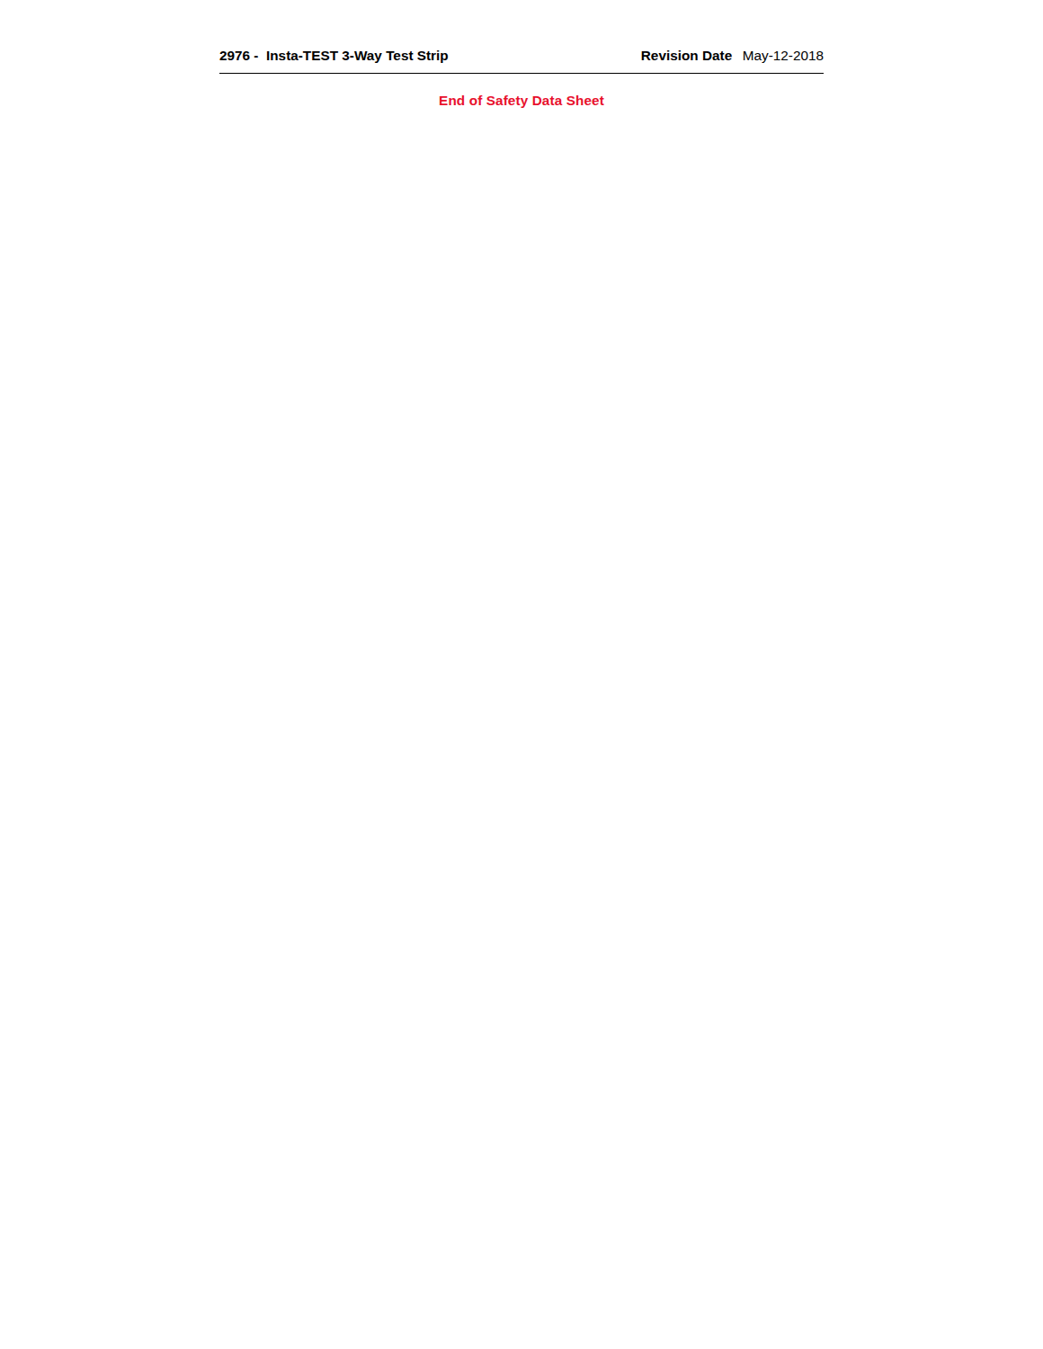2976 - Insta-TEST 3-Way Test Strip
Revision Date May-12-2018
End of Safety Data Sheet